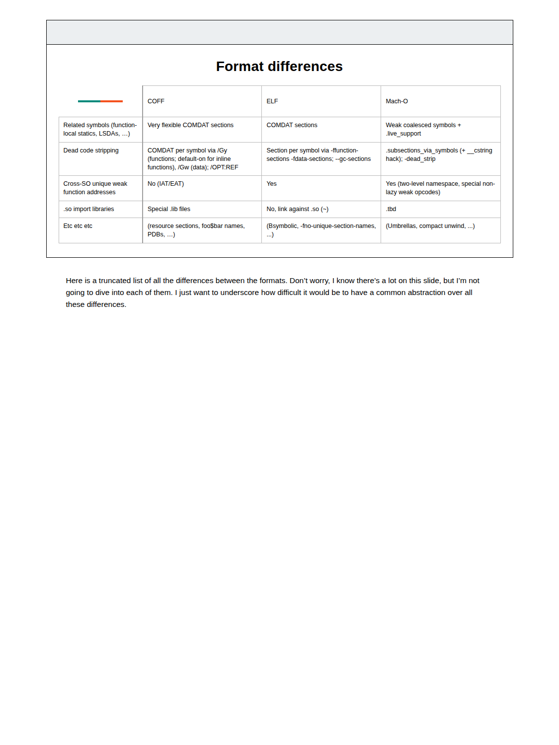Format differences
| | COFF | ELF | Mach-O |
| --- | --- | --- | --- |
| Related symbols (function-local statics, LSDAs, …) | Very flexible COMDAT sections | COMDAT sections | Weak coalesced symbols + .live_support |
| Dead code stripping | COMDAT per symbol via /Gy (functions; default-on for inline functions), /Gw (data); /OPT:REF | Section per symbol via -ffunction-sections -fdata-sections; --gc-sections | .subsections_via_symbols (+ __cstring hack); -dead_strip |
| Cross-SO unique weak function addresses | No (IAT/EAT) | Yes | Yes (two-level namespace, special non-lazy weak opcodes) |
| .so import libraries | Special .lib files | No, link against .so (~) | .tbd |
| Etc etc etc | (resource sections, foo$bar names, PDBs, …) | (Bsymbolic, -fno-unique-section-names, ...) | (Umbrellas, compact unwind, ...) |
Here is a truncated list of all the differences between the formats. Don’t worry, I know there’s a lot on this slide, but I’m not going to dive into each of them. I just want to underscore how difficult it would be to have a common abstraction over all these differences.